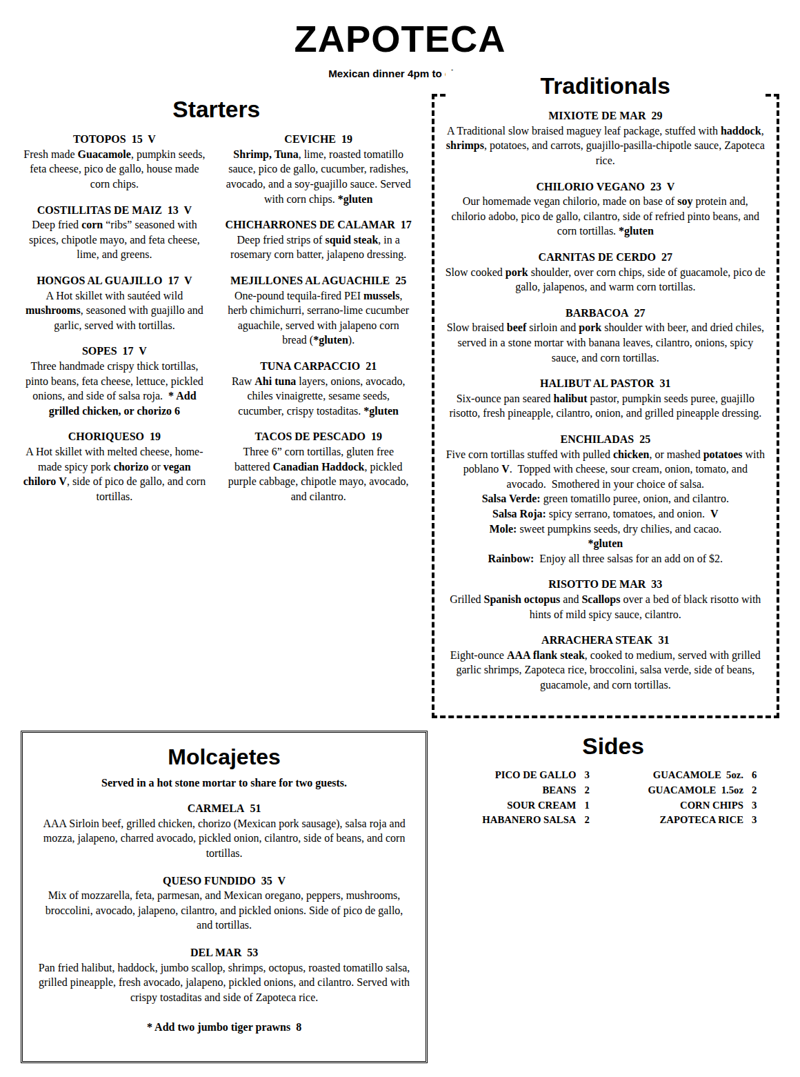ZAPOTECA
Mexican dinner 4pm to close
Starters
TOTOPOS 15 V Fresh made Guacamole, pumpkin seeds, feta cheese, pico de gallo, house made corn chips.
COSTILLITAS DE MAIZ 13 V Deep fried corn “ribs” seasoned with spices, chipotle mayo, and feta cheese, lime, and greens.
HONGOS AL GUAJILLO 17 V A Hot skillet with sautéed wild mushrooms, seasoned with guajillo and garlic, served with tortillas.
SOPES 17 V Three handmade crispy thick tortillas, pinto beans, feta cheese, lettuce, pickled onions, and side of salsa roja. * Add grilled chicken, or chorizo 6
CHORIQUESO 19 A Hot skillet with melted cheese, home-made spicy pork chorizo or vegan chiloro V, side of pico de gallo, and corn tortillas.
CEVICHE 19 Shrimp, Tuna, lime, roasted tomatillo sauce, pico de gallo, cucumber, radishes, avocado, and a soy-guajillo sauce. Served with corn chips. *gluten
CHICHARRONES DE CALAMAR 17 Deep fried strips of squid steak, in a rosemary corn batter, jalapeno dressing.
MEJILLONES AL AGUACHILE 25 One-pound tequila-fired PEI mussels, herb chimichurri, serrano-lime cucumber aguachile, served with jalapeno corn bread (*gluten).
TUNA CARPACCIO 21 Raw Ahi tuna layers, onions, avocado, chiles vinaigrette, sesame seeds, cucumber, crispy tostaditas. *gluten
TACOS DE PESCADO 19 Three 6” corn tortillas, gluten free battered Canadian Haddock, pickled purple cabbage, chipotle mayo, avocado, and cilantro.
Traditionals
MIXIOTE DE MAR 29 A Traditional slow braised maguey leaf package, stuffed with haddock, shrimps, potatoes, and carrots, guajillo-pasilla-chipotle sauce, Zapoteca rice.
CHILORIO VEGANO 23 V Our homemade vegan chilorio, made on base of soy protein and, chilorio adobo, pico de gallo, cilantro, side of refried pinto beans, and corn tortillas. *gluten
CARNITAS DE CERDO 27 Slow cooked pork shoulder, over corn chips, side of guacamole, pico de gallo, jalapenos, and warm corn tortillas.
BARBACOA 27 Slow braised beef sirloin and pork shoulder with beer, and dried chiles, served in a stone mortar with banana leaves, cilantro, onions, spicy sauce, and corn tortillas.
HALIBUT AL PASTOR 31 Six-ounce pan seared halibut pastor, pumpkin seeds puree, guajillo risotto, fresh pineapple, cilantro, onion, and grilled pineapple dressing.
ENCHILADAS 25 Five corn tortillas stuffed with pulled chicken, or mashed potatoes with poblano V. Topped with cheese, sour cream, onion, tomato, and avocado. Smothered in your choice of salsa.
Salsa Verde: green tomatillo puree, onion, and cilantro.
Salsa Roja: spicy serrano, tomatoes, and onion. V
Mole: sweet pumpkins seeds, dry chilies, and cacao.
*gluten
Rainbow: Enjoy all three salsas for an add on of $2.
RISOTTO DE MAR 33 Grilled Spanish octopus and Scallops over a bed of black risotto with hints of mild spicy sauce, cilantro.
ARRACHERA STEAK 31 Eight-ounce AAA flank steak, cooked to medium, served with grilled garlic shrimps, Zapoteca rice, broccolini, salsa verde, side of beans, guacamole, and corn tortillas.
Molcajetes
Served in a hot stone mortar to share for two guests.
CARMELA 51 AAA Sirloin beef, grilled chicken, chorizo (Mexican pork sausage), salsa roja and mozza, jalapeno, charred avocado, pickled onion, cilantro, side of beans, and corn tortillas.
QUESO FUNDIDO 35 V Mix of mozzarella, feta, parmesan, and Mexican oregano, peppers, mushrooms, broccolini, avocado, jalapeno, cilantro, and pickled onions. Side of pico de gallo, and tortillas.
DEL MAR 53 Pan fried halibut, haddock, jumbo scallop, shrimps, octopus, roasted tomatillo salsa, grilled pineapple, fresh avocado, jalapeno, pickled onions, and cilantro. Served with crispy tostaditas and side of Zapoteca rice.
* Add two jumbo tiger prawns 8
Sides
| PICO DE GALLO | 3 | GUACAMOLE 5oz. | 6 |
| BEANS | 2 | GUACAMOLE 1.5oz | 2 |
| SOUR CREAM | 1 | CORN CHIPS | 3 |
| HABANERO SALSA | 2 | ZAPOTECA RICE | 3 |